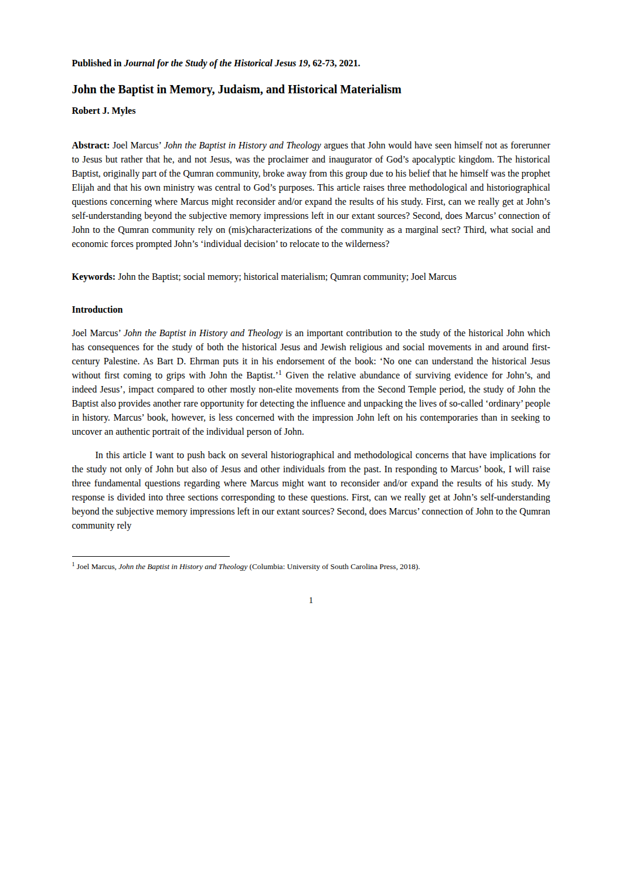Published in Journal for the Study of the Historical Jesus 19, 62-73, 2021.
John the Baptist in Memory, Judaism, and Historical Materialism
Robert J. Myles
Abstract: Joel Marcus’ John the Baptist in History and Theology argues that John would have seen himself not as forerunner to Jesus but rather that he, and not Jesus, was the proclaimer and inaugurator of God’s apocalyptic kingdom. The historical Baptist, originally part of the Qumran community, broke away from this group due to his belief that he himself was the prophet Elijah and that his own ministry was central to God’s purposes. This article raises three methodological and historiographical questions concerning where Marcus might reconsider and/or expand the results of his study. First, can we really get at John’s self-understanding beyond the subjective memory impressions left in our extant sources? Second, does Marcus’ connection of John to the Qumran community rely on (mis)characterizations of the community as a marginal sect? Third, what social and economic forces prompted John’s ‘individual decision’ to relocate to the wilderness?
Keywords: John the Baptist; social memory; historical materialism; Qumran community; Joel Marcus
Introduction
Joel Marcus’ John the Baptist in History and Theology is an important contribution to the study of the historical John which has consequences for the study of both the historical Jesus and Jewish religious and social movements in and around first-century Palestine. As Bart D. Ehrman puts it in his endorsement of the book: ‘No one can understand the historical Jesus without first coming to grips with John the Baptist.’1 Given the relative abundance of surviving evidence for John’s, and indeed Jesus’, impact compared to other mostly non-elite movements from the Second Temple period, the study of John the Baptist also provides another rare opportunity for detecting the influence and unpacking the lives of so-called ‘ordinary’ people in history. Marcus’ book, however, is less concerned with the impression John left on his contemporaries than in seeking to uncover an authentic portrait of the individual person of John.
In this article I want to push back on several historiographical and methodological concerns that have implications for the study not only of John but also of Jesus and other individuals from the past. In responding to Marcus’ book, I will raise three fundamental questions regarding where Marcus might want to reconsider and/or expand the results of his study. My response is divided into three sections corresponding to these questions. First, can we really get at John’s self-understanding beyond the subjective memory impressions left in our extant sources? Second, does Marcus’ connection of John to the Qumran community rely
1 Joel Marcus, John the Baptist in History and Theology (Columbia: University of South Carolina Press, 2018).
1